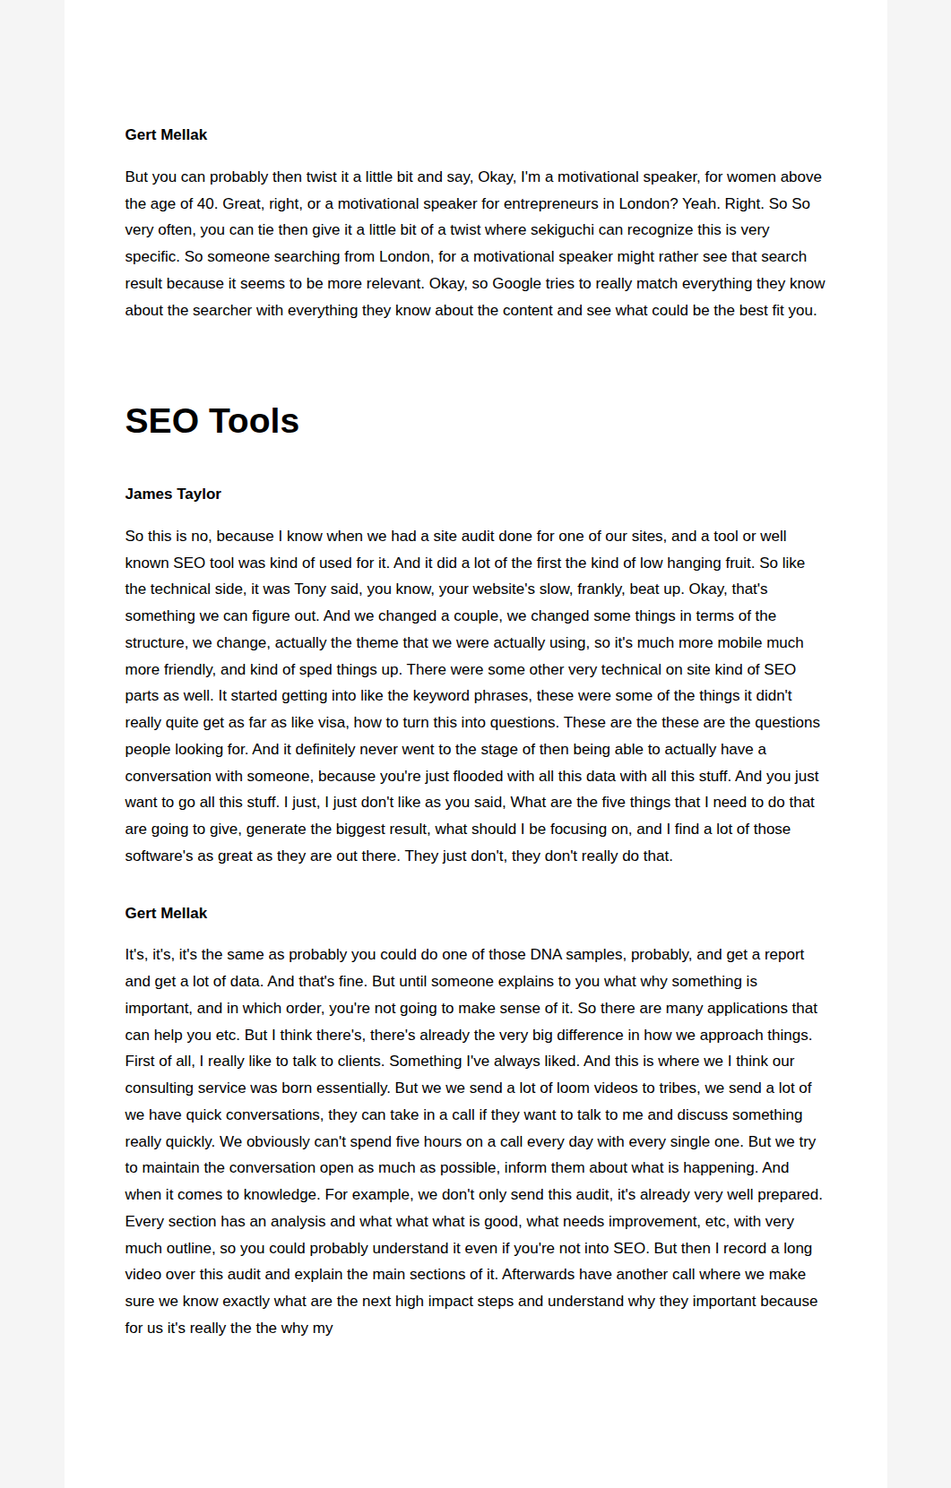Gert Mellak
But you can probably then twist it a little bit and say, Okay, I'm a motivational speaker, for women above the age of 40. Great, right, or a motivational speaker for entrepreneurs in London? Yeah. Right. So So very often, you can tie then give it a little bit of a twist where sekiguchi can recognize this is very specific. So someone searching from London, for a motivational speaker might rather see that search result because it seems to be more relevant. Okay, so Google tries to really match everything they know about the searcher with everything they know about the content and see what could be the best fit you.
SEO Tools
James Taylor
So this is no, because I know when we had a site audit done for one of our sites, and a tool or well known SEO tool was kind of used for it. And it did a lot of the first the kind of low hanging fruit. So like the technical side, it was Tony said, you know, your website's slow, frankly, beat up. Okay, that's something we can figure out. And we changed a couple, we changed some things in terms of the structure, we change, actually the theme that we were actually using, so it's much more mobile much more friendly, and kind of sped things up. There were some other very technical on site kind of SEO parts as well. It started getting into like the keyword phrases, these were some of the things it didn't really quite get as far as like visa, how to turn this into questions. These are the these are the questions people looking for. And it definitely never went to the stage of then being able to actually have a conversation with someone, because you're just flooded with all this data with all this stuff. And you just want to go all this stuff. I just, I just don't like as you said, What are the five things that I need to do that are going to give, generate the biggest result, what should I be focusing on, and I find a lot of those software's as great as they are out there. They just don't, they don't really do that.
Gert Mellak
It's, it's, it's the same as probably you could do one of those DNA samples, probably, and get a report and get a lot of data. And that's fine. But until someone explains to you what why something is important, and in which order, you're not going to make sense of it. So there are many applications that can help you etc. But I think there's, there's already the very big difference in how we approach things. First of all, I really like to talk to clients. Something I've always liked. And this is where we I think our consulting service was born essentially. But we we send a lot of loom videos to tribes, we send a lot of we have quick conversations, they can take in a call if they want to talk to me and discuss something really quickly. We obviously can't spend five hours on a call every day with every single one. But we try to maintain the conversation open as much as possible, inform them about what is happening. And when it comes to knowledge. For example, we don't only send this audit, it's already very well prepared. Every section has an analysis and what what what is good, what needs improvement, etc, with very much outline, so you could probably understand it even if you're not into SEO. But then I record a long video over this audit and explain the main sections of it. Afterwards have another call where we make sure we know exactly what are the next high impact steps and understand why they important because for us it's really the the why my